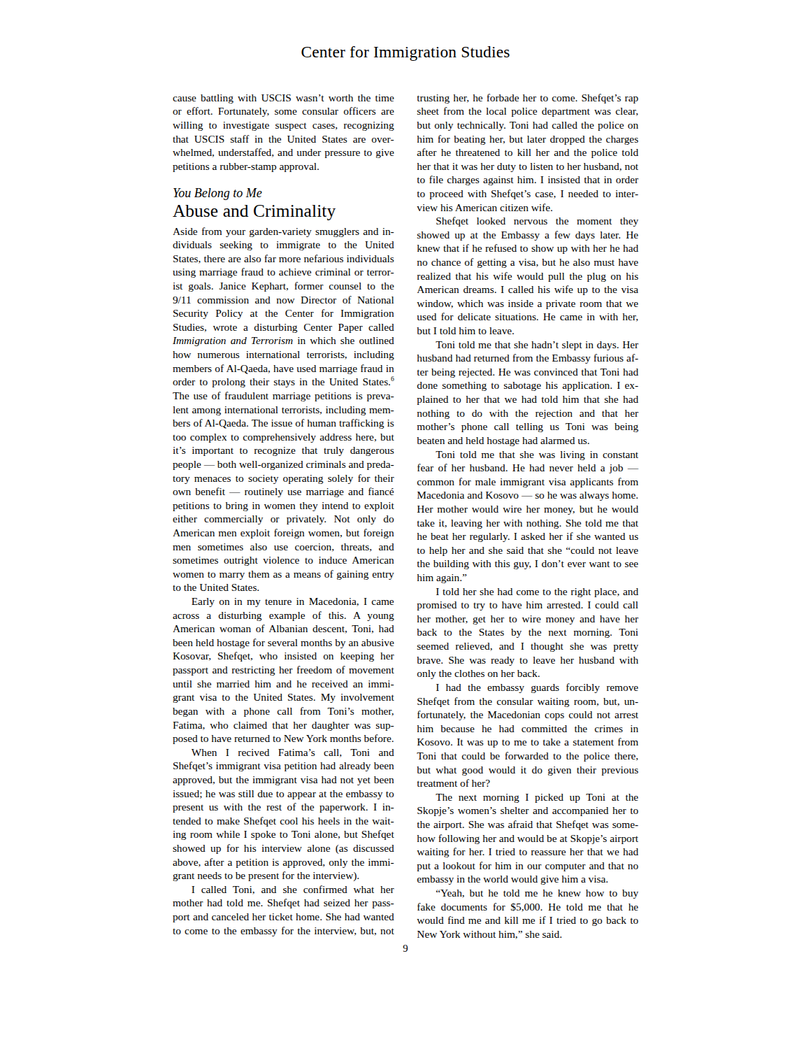Center for Immigration Studies
cause battling with USCIS wasn’t worth the time or effort. Fortunately, some consular officers are willing to investigate suspect cases, recognizing that USCIS staff in the United States are overwhelmed, understaffed, and under pressure to give petitions a rubber-stamp approval.
You Belong to Me
Abuse and Criminality
Aside from your garden-variety smugglers and individuals seeking to immigrate to the United States, there are also far more nefarious individuals using marriage fraud to achieve criminal or terrorist goals. Janice Kephart, former counsel to the 9/11 commission and now Director of National Security Policy at the Center for Immigration Studies, wrote a disturbing Center Paper called Immigration and Terrorism in which she outlined how numerous international terrorists, including members of Al-Qaeda, have used marriage fraud in order to prolong their stays in the United States.6 The use of fraudulent marriage petitions is prevalent among international terrorists, including members of Al-Qaeda. The issue of human trafficking is too complex to comprehensively address here, but it’s important to recognize that truly dangerous people — both well-organized criminals and predatory menaces to society operating solely for their own benefit — routinely use marriage and fiancé petitions to bring in women they intend to exploit either commercially or privately. Not only do American men exploit foreign women, but foreign men sometimes also use coercion, threats, and sometimes outright violence to induce American women to marry them as a means of gaining entry to the United States.
Early on in my tenure in Macedonia, I came across a disturbing example of this. A young American woman of Albanian descent, Toni, had been held hostage for several months by an abusive Kosovar, Shefqet, who insisted on keeping her passport and restricting her freedom of movement until she married him and he received an immigrant visa to the United States. My involvement began with a phone call from Toni’s mother, Fatima, who claimed that her daughter was supposed to have returned to New York months before.
When I recived Fatima’s call, Toni and Shefqet’s immigrant visa petition had already been approved, but the immigrant visa had not yet been issued; he was still due to appear at the embassy to present us with the rest of the paperwork. I intended to make Shefqet cool his heels in the waiting room while I spoke to Toni alone, but Shefqet showed up for his interview alone (as discussed above, after a petition is approved, only the immigrant needs to be present for the interview).
I called Toni, and she confirmed what her mother had told me. Shefqet had seized her passport and canceled her ticket home. She had wanted to come to the embassy for the interview, but, not trusting her, he forbade her to come. Shefqet’s rap sheet from the local police department was clear, but only technically. Toni had called the police on him for beating her, but later dropped the charges after he threatened to kill her and the police told her that it was her duty to listen to her husband, not to file charges against him. I insisted that in order to proceed with Shefqet’s case, I needed to interview his American citizen wife.
Shefqet looked nervous the moment they showed up at the Embassy a few days later. He knew that if he refused to show up with her he had no chance of getting a visa, but he also must have realized that his wife would pull the plug on his American dreams. I called his wife up to the visa window, which was inside a private room that we used for delicate situations. He came in with her, but I told him to leave.
Toni told me that she hadn’t slept in days. Her husband had returned from the Embassy furious after being rejected. He was convinced that Toni had done something to sabotage his application. I explained to her that we had told him that she had nothing to do with the rejection and that her mother’s phone call telling us Toni was being beaten and held hostage had alarmed us.
Toni told me that she was living in constant fear of her husband. He had never held a job — common for male immigrant visa applicants from Macedonia and Kosovo — so he was always home. Her mother would wire her money, but he would take it, leaving her with nothing. She told me that he beat her regularly. I asked her if she wanted us to help her and she said that she “could not leave the building with this guy, I don’t ever want to see him again.”
I told her she had come to the right place, and promised to try to have him arrested. I could call her mother, get her to wire money and have her back to the States by the next morning. Toni seemed relieved, and I thought she was pretty brave. She was ready to leave her husband with only the clothes on her back.
I had the embassy guards forcibly remove Shefqet from the consular waiting room, but, unfortunately, the Macedonian cops could not arrest him because he had committed the crimes in Kosovo. It was up to me to take a statement from Toni that could be forwarded to the police there, but what good would it do given their previous treatment of her?
The next morning I picked up Toni at the Skopje’s women’s shelter and accompanied her to the airport. She was afraid that Shefqet was somehow following her and would be at Skopje’s airport waiting for her. I tried to reassure her that we had put a lookout for him in our computer and that no embassy in the world would give him a visa.
“Yeah, but he told me he knew how to buy fake documents for $5,000. He told me that he would find me and kill me if I tried to go back to New York without him,” she said.
9